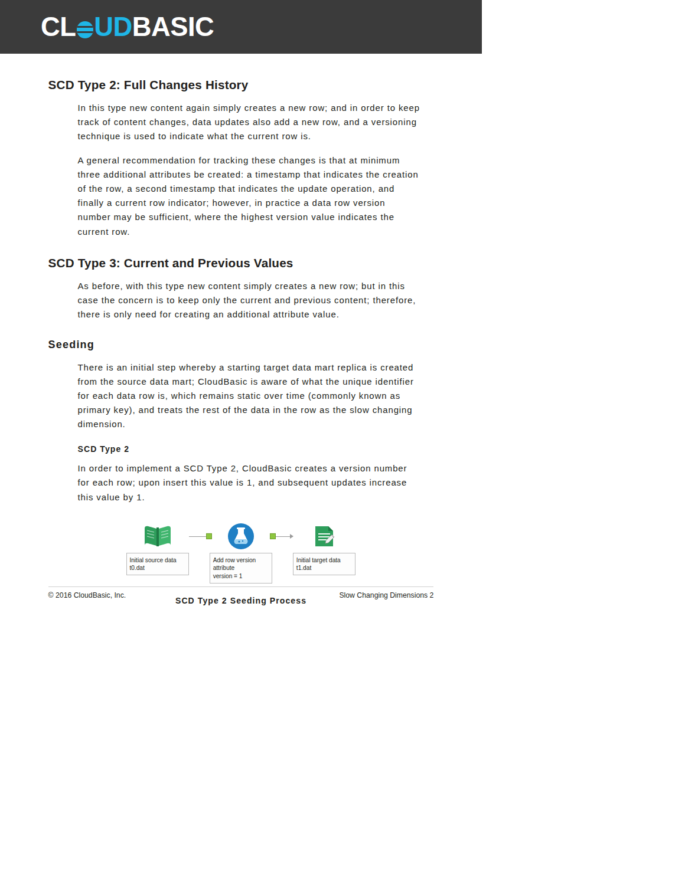CL UD BASIC
SCD Type 2: Full Changes History
In this type new content again simply creates a new row; and in order to keep track of content changes, data updates also add a new row, and a versioning technique is used to indicate what the current row is.
A general recommendation for tracking these changes is that at minimum three additional attributes be created: a timestamp that indicates the creation of the row, a second timestamp that indicates the update operation, and finally a current row indicator; however, in practice a data row version number may be sufficient, where the highest version value indicates the current row.
SCD Type 3: Current and Previous Values
As before, with this type new content simply creates a new row; but in this case the concern is to keep only the current and previous content; therefore, there is only need for creating an additional attribute value.
Seeding
There is an initial step whereby a starting target data mart replica is created from the source data mart; CloudBasic is aware of what the unique identifier for each data row is, which remains static over time (commonly known as primary key), and treats the rest of the data in the row as the slow changing dimension.
SCD Type 2
In order to implement a SCD Type 2, CloudBasic creates a version number for each row; upon insert this value is 1, and subsequent updates increase this value by 1.
Initial source data
t0.dat
Add row version
attribute
version = 1
Initial target data
t1.dat
SCD Type 2 Seeding Process
© 2016 CloudBasic, Inc.
Slow Changing Dimensions 2